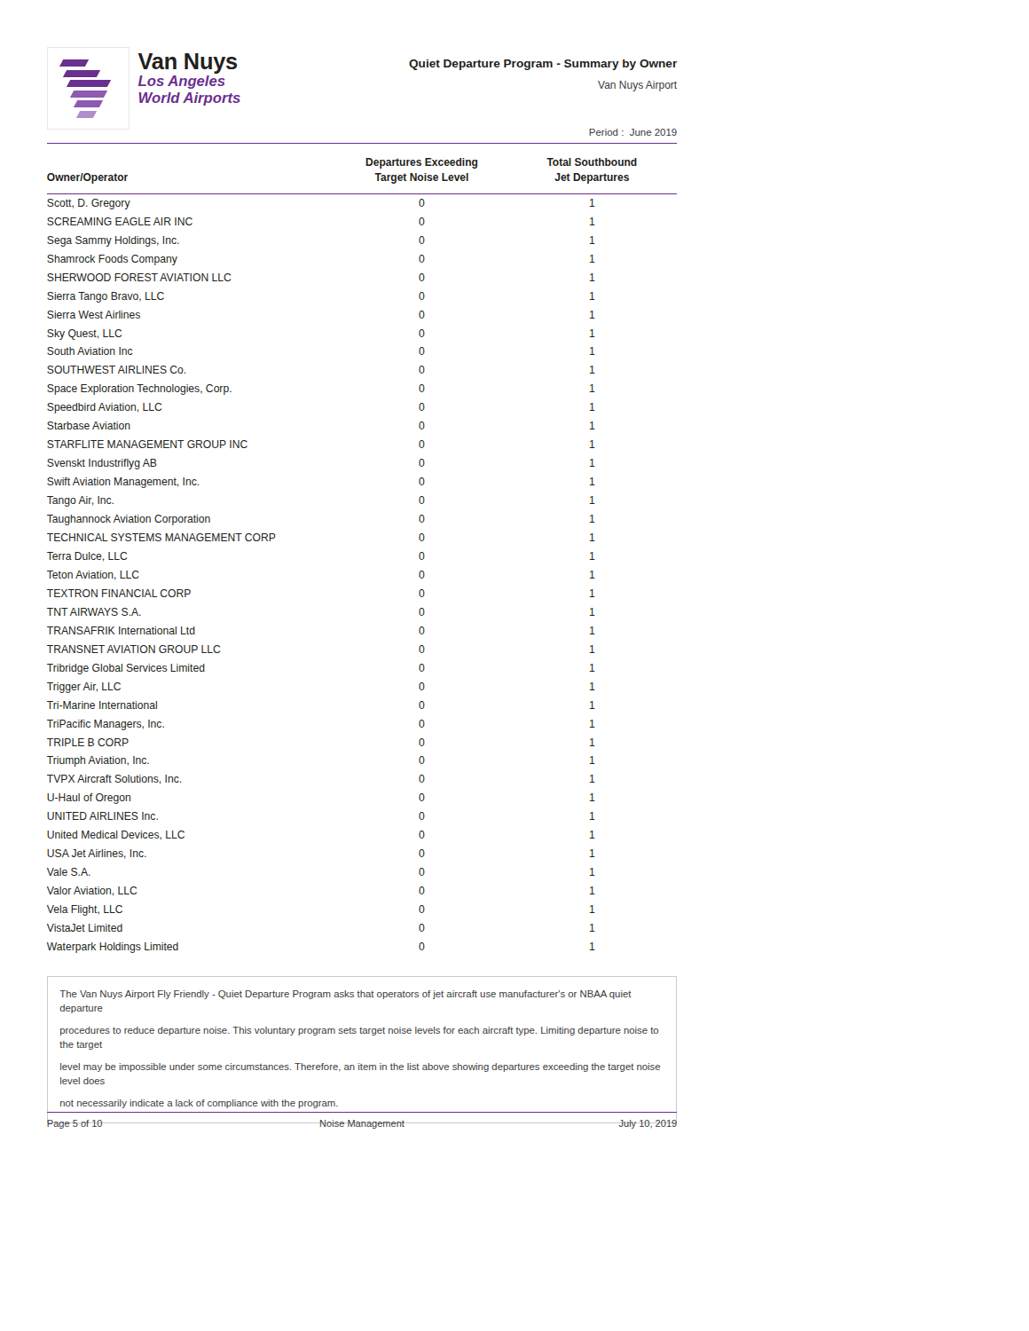Van Nuys
Los Angeles
World Airports
Quiet Departure Program - Summary by Owner
Van Nuys Airport
Period : June 2019
| Owner/Operator | Departures Exceeding Target Noise Level | Total Southbound Jet Departures |
| --- | --- | --- |
| Scott, D. Gregory | 0 | 1 |
| SCREAMING EAGLE AIR INC | 0 | 1 |
| Sega Sammy Holdings, Inc. | 0 | 1 |
| Shamrock Foods Company | 0 | 1 |
| SHERWOOD FOREST AVIATION LLC | 0 | 1 |
| Sierra Tango Bravo, LLC | 0 | 1 |
| Sierra West Airlines | 0 | 1 |
| Sky Quest, LLC | 0 | 1 |
| South Aviation Inc | 0 | 1 |
| SOUTHWEST AIRLINES Co. | 0 | 1 |
| Space Exploration Technologies, Corp. | 0 | 1 |
| Speedbird Aviation, LLC | 0 | 1 |
| Starbase Aviation | 0 | 1 |
| STARFLITE MANAGEMENT GROUP INC | 0 | 1 |
| Svenskt Industriflyg AB | 0 | 1 |
| Swift Aviation Management, Inc. | 0 | 1 |
| Tango Air, Inc. | 0 | 1 |
| Taughannock Aviation Corporation | 0 | 1 |
| TECHNICAL SYSTEMS MANAGEMENT CORP | 0 | 1 |
| Terra Dulce, LLC | 0 | 1 |
| Teton Aviation, LLC | 0 | 1 |
| TEXTRON FINANCIAL CORP | 0 | 1 |
| TNT AIRWAYS S.A. | 0 | 1 |
| TRANSAFRIK International Ltd | 0 | 1 |
| TRANSNET AVIATION GROUP LLC | 0 | 1 |
| Tribridge Global Services Limited | 0 | 1 |
| Trigger Air, LLC | 0 | 1 |
| Tri-Marine International | 0 | 1 |
| TriPacific Managers, Inc. | 0 | 1 |
| TRIPLE B CORP | 0 | 1 |
| Triumph Aviation, Inc. | 0 | 1 |
| TVPX Aircraft Solutions, Inc. | 0 | 1 |
| U-Haul of Oregon | 0 | 1 |
| UNITED AIRLINES Inc. | 0 | 1 |
| United Medical Devices, LLC | 0 | 1 |
| USA Jet Airlines, Inc. | 0 | 1 |
| Vale S.A. | 0 | 1 |
| Valor Aviation, LLC | 0 | 1 |
| Vela Flight, LLC | 0 | 1 |
| VistaJet Limited | 0 | 1 |
| Waterpark Holdings Limited | 0 | 1 |
The Van Nuys Airport Fly Friendly - Quiet Departure Program asks that operators of jet aircraft use manufacturer's or NBAA quiet departure
procedures to reduce departure noise. This voluntary program sets target noise levels for each aircraft type. Limiting departure noise to the target
level may be impossible under some circumstances. Therefore, an item in the list above showing departures exceeding the target noise level does
not necessarily indicate a lack of compliance with the program.
Page 5 of 10
Noise Management
July 10, 2019